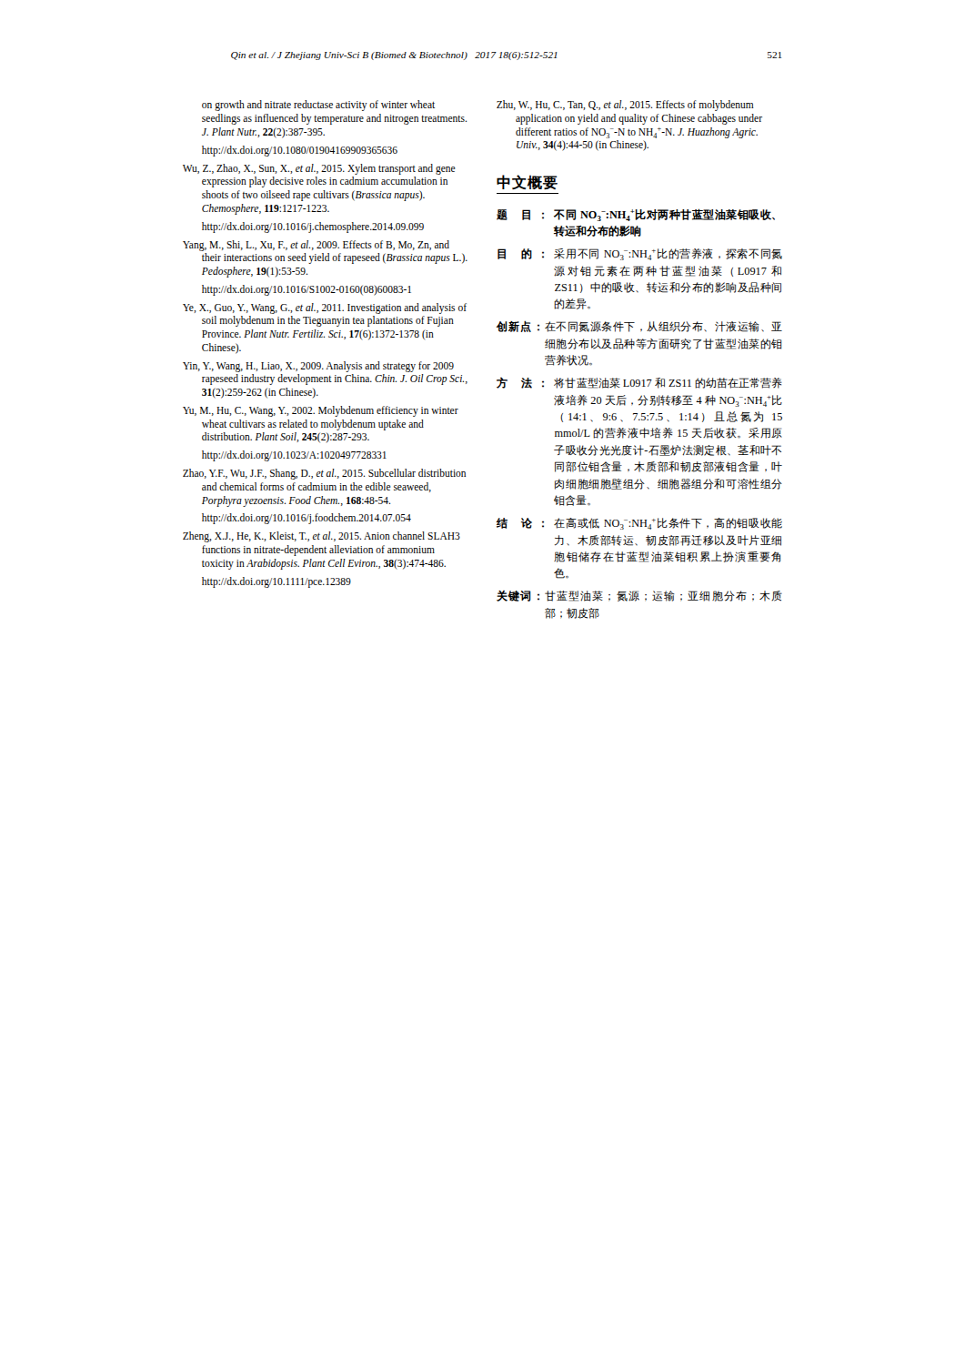Qin et al. / J Zhejiang Univ-Sci B (Biomed & Biotechnol) 2017 18(6):512-521 521
on growth and nitrate reductase activity of winter wheat seedlings as influenced by temperature and nitrogen treatments. J. Plant Nutr., 22(2):387-395.
http://dx.doi.org/10.1080/01904169909365636
Wu, Z., Zhao, X., Sun, X., et al., 2015. Xylem transport and gene expression play decisive roles in cadmium accumulation in shoots of two oilseed rape cultivars (Brassica napus). Chemosphere, 119:1217-1223.
http://dx.doi.org/10.1016/j.chemosphere.2014.09.099
Yang, M., Shi, L., Xu, F., et al., 2009. Effects of B, Mo, Zn, and their interactions on seed yield of rapeseed (Brassica napus L.). Pedosphere, 19(1):53-59.
http://dx.doi.org/10.1016/S1002-0160(08)60083-1
Ye, X., Guo, Y., Wang, G., et al., 2011. Investigation and analysis of soil molybdenum in the Tieguanyin tea plantations of Fujian Province. Plant Nutr. Fertiliz. Sci., 17(6):1372-1378 (in Chinese).
Yin, Y., Wang, H., Liao, X., 2009. Analysis and strategy for 2009 rapeseed industry development in China. Chin. J. Oil Crop Sci., 31(2):259-262 (in Chinese).
Yu, M., Hu, C., Wang, Y., 2002. Molybdenum efficiency in winter wheat cultivars as related to molybdenum uptake and distribution. Plant Soil, 245(2):287-293.
http://dx.doi.org/10.1023/A:1020497728331
Zhao, Y.F., Wu, J.F., Shang, D., et al., 2015. Subcellular distribution and chemical forms of cadmium in the edible seaweed, Porphyra yezoensis. Food Chem., 168:48-54.
http://dx.doi.org/10.1016/j.foodchem.2014.07.054
Zheng, X.J., He, K., Kleist, T., et al., 2015. Anion channel SLAH3 functions in nitrate-dependent alleviation of ammonium toxicity in Arabidopsis. Plant Cell Eviron., 38(3):474-486.
http://dx.doi.org/10.1111/pce.12389
Zhu, W., Hu, C., Tan, Q., et al., 2015. Effects of molybdenum application on yield and quality of Chinese cabbages under different ratios of NO3−-N to NH4+-N. J. Huazhong Agric. Univ., 34(4):44-50 (in Chinese).
中文概要
题 目：
不同 NO3−:NH4+比对两种甘蓝型油菜钼吸收、转运和分布的影响
目 的：
采用不同 NO3−:NH4+比的营养液，探索不同氮源对钼元素在两种甘蓝型油菜（L0917 和 ZS11）中的吸收、转运和分布的影响及品种间的差异。
创新点：
在不同氮源条件下，从组织分布、汁液运输、亚细胞分布以及品种等方面研究了甘蓝型油菜的钼营养状况。
方 法：
将甘蓝型油菜 L0917 和 ZS11 的幼苗在正常营养液培养 20 天后，分别转移至 4 种 NO3−:NH4+比（14:1、9:6、7.5:7.5、1:14）且总氮为 15 mmol/L 的营养液中培养 15 天后收获。采用原子吸收分光光度计-石墨炉法测定根、茎和叶不同部位钼含量，木质部和韧皮部液钼含量，叶肉细胞细胞壁组分、细胞器组分和可溶性组分钼含量。
结 论：
在高或低 NO3−:NH4+比条件下，高的钼吸收能力、木质部转运、韧皮部再迁移以及叶片亚细胞钼储存在甘蓝型油菜钼积累上扮演重要角色。
关键词：
甘蓝型油菜；氮源；运输；亚细胞分布；木质部；韧皮部